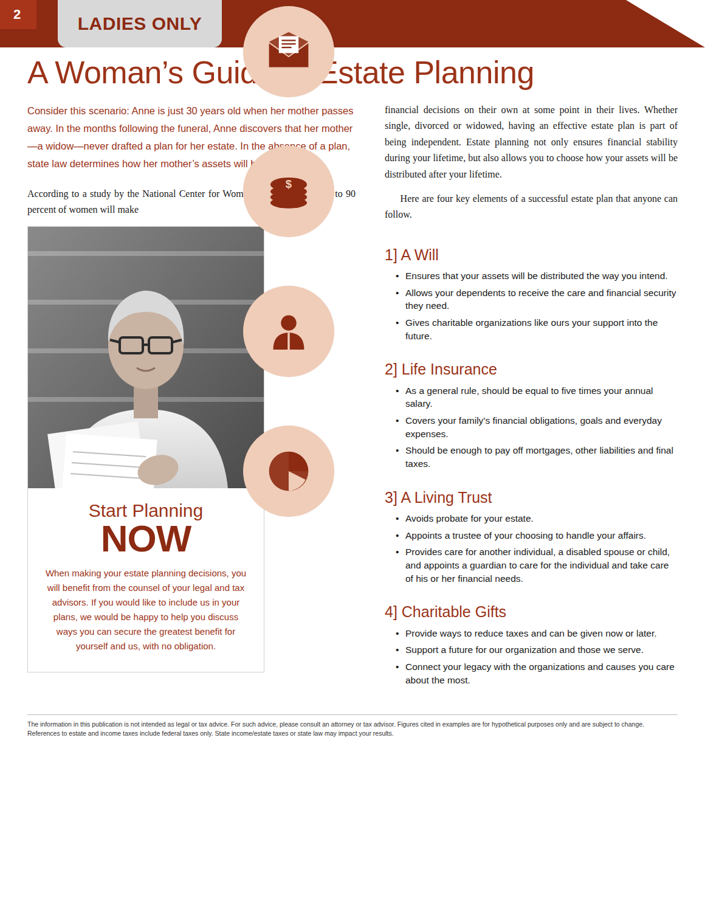2
LADIES ONLY
A Woman’s Guide to Estate Planning
Consider this scenario: Anne is just 30 years old when her mother passes away. In the months following the funeral, Anne discovers that her mother—a widow—never drafted a plan for her estate. In the absence of a plan, state law determines how her mother’s assets will be distributed.
According to a study by the National Center for Women and Retirement, 80 to 90 percent of women will make
Start Planning
NOW
When making your estate planning decisions, you will benefit from the counsel of your legal and tax advisors. If you would like to include us in your plans, we would be happy to help you discuss ways you can secure the greatest benefit for yourself and us, with no obligation.
$
financial decisions on their own at some point in their lives. Whether single, divorced or widowed, having an effective estate plan is part of being independent. Estate planning not only ensures financial stability during your lifetime, but also allows you to choose how your assets will be distributed after your lifetime.
Here are four key elements of a successful estate plan that anyone can follow.
1] A Will
Ensures that your assets will be distributed the way you intend.
Allows your dependents to receive the care and financial security they need.
Gives charitable organizations like ours your support into the future.
2] Life Insurance
As a general rule, should be equal to five times your annual salary.
Covers your family’s financial obligations, goals and everyday expenses.
Should be enough to pay off mortgages, other liabilities and final taxes.
3] A Living Trust
Avoids probate for your estate.
Appoints a trustee of your choosing to handle your affairs.
Provides care for another individual, a disabled spouse or child, and appoints a guardian to care for the individual and take care of his or her financial needs.
4] Charitable Gifts
Provide ways to reduce taxes and can be given now or later.
Support a future for our organization and those we serve.
Connect your legacy with the organizations and causes you care about the most.
The information in this publication is not intended as legal or tax advice. For such advice, please consult an attorney or tax advisor. Figures cited in examples are for hypothetical purposes only and are subject to change. References to estate and income taxes include federal taxes only. State income/estate taxes or state law may impact your results.